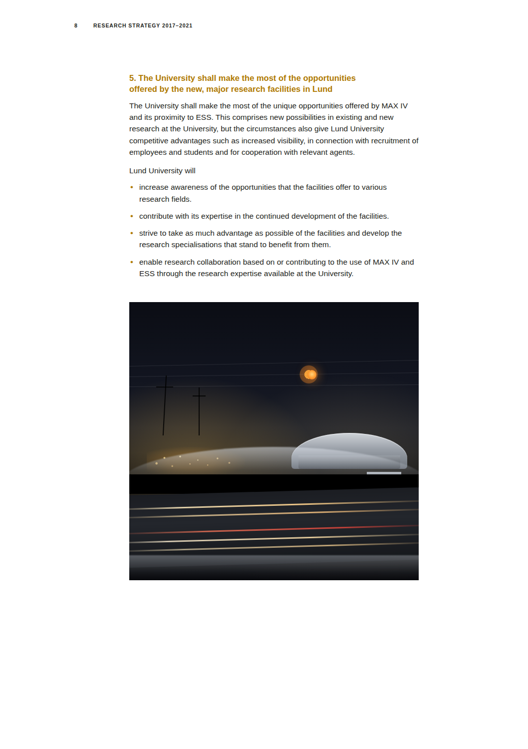8 Research Strategy 2017–2021
5. The University shall make the most of the opportunities
offered by the new, major research facilities in Lund
The University shall make the most of the unique opportunities offered by MAX IV and its proximity to ESS. This comprises new possibilities in existing and new research at the University, but the circumstances also give Lund University competitive advantages such as increased visibility, in connection with recruitment of employees and students and for cooperation with relevant agents.
Lund University will
increase awareness of the opportunities that the facilities offer to various research fields.
contribute with its expertise in the continued development of the facilities.
strive to take as much advantage as possible of the facilities and develop the research specialisations that stand to benefit from them.
enable research collaboration based on or contributing to the use of MAX IV and ESS through the research expertise available at the University.